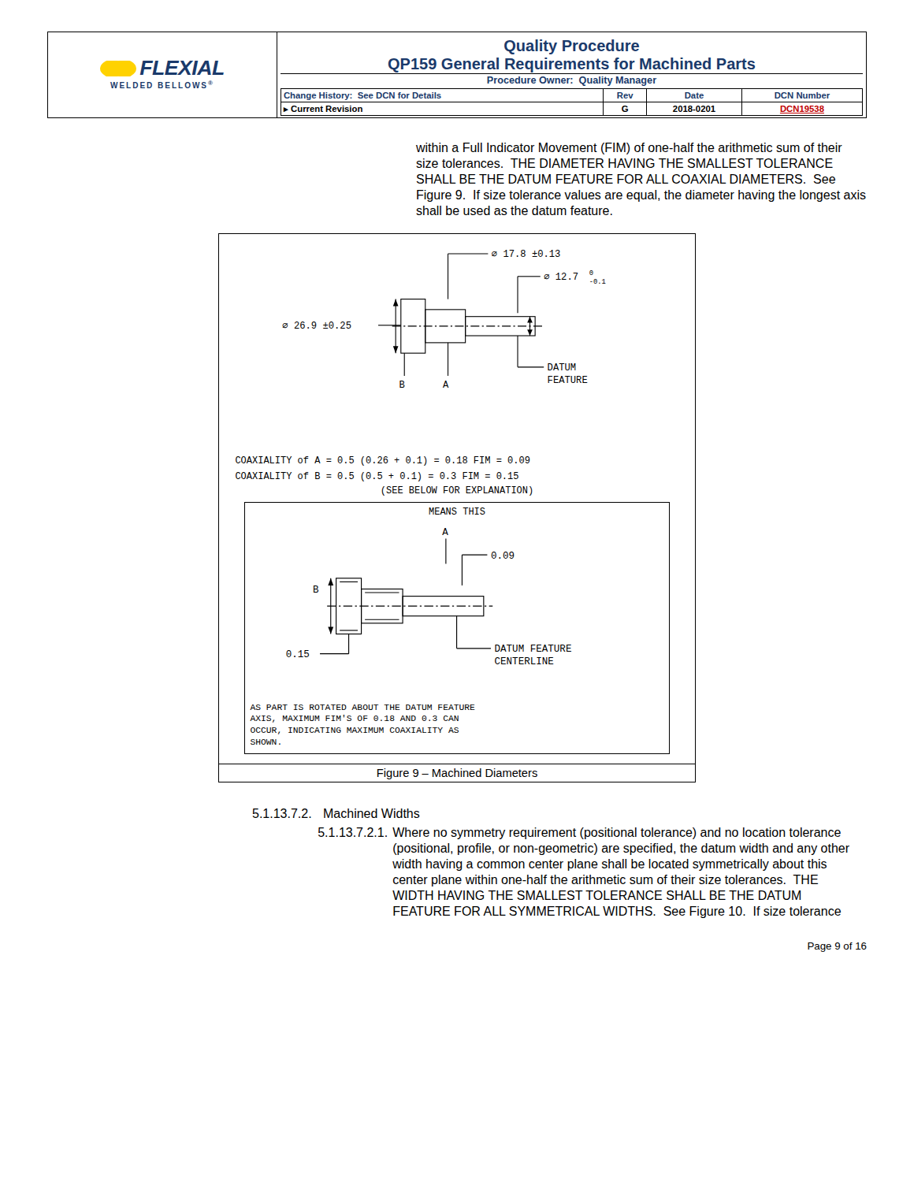| FLEXIAL WELDED BELLOWS ® | Quality Procedure QP159 General Requirements for Machined Parts Procedure Owner: Quality Manager / Change History: See DCN for Details / Rev / Date / DCN Number / / ▸ Current Revision / G / 2018-0201 / DCN19538 / |
within a Full Indicator Movement (FIM) of one-half the arithmetic sum of their size tolerances. THE DIAMETER HAVING THE SMALLEST TOLERANCE SHALL BE THE DATUM FEATURE FOR ALL COAXIAL DIAMETERS. See Figure 9. If size tolerance values are equal, the diameter having the longest axis shall be used as the datum feature.
⌀ 17.8 ±0.13 ⌀ 12.7 0 -0.1 ⌀ 26.9 ±0.25 B A DATUM FEATURE
COAXIALITY of A = 0.5 (0.26 + 0.1) = 0.18 FIM = 0.09
COAXIALITY of B = 0.5 (0.5 + 0.1) = 0.3 FIM = 0.15
(SEE BELOW FOR EXPLANATION)
MEANS THIS
A 0.09 B 0.15 DATUM FEATURE CENTERLINE
AS PART IS ROTATED ABOUT THE DATUM FEATURE
AXIS, MAXIMUM FIM'S OF 0.18 AND 0.3 CAN
OCCUR, INDICATING MAXIMUM COAXIALITY AS
SHOWN.
Figure 9 – Machined Diameters
5.1.13.7.2. Machined Widths
5.1.13.7.2.1. Where no symmetry requirement (positional tolerance) and no location tolerance (positional, profile, or non-geometric) are specified, the datum width and any other width having a common center plane shall be located symmetrically about this center plane within one-half the arithmetic sum of their size tolerances. THE WIDTH HAVING THE SMALLEST TOLERANCE SHALL BE THE DATUM FEATURE FOR ALL SYMMETRICAL WIDTHS. See Figure 10. If size tolerance
Page 9 of 16